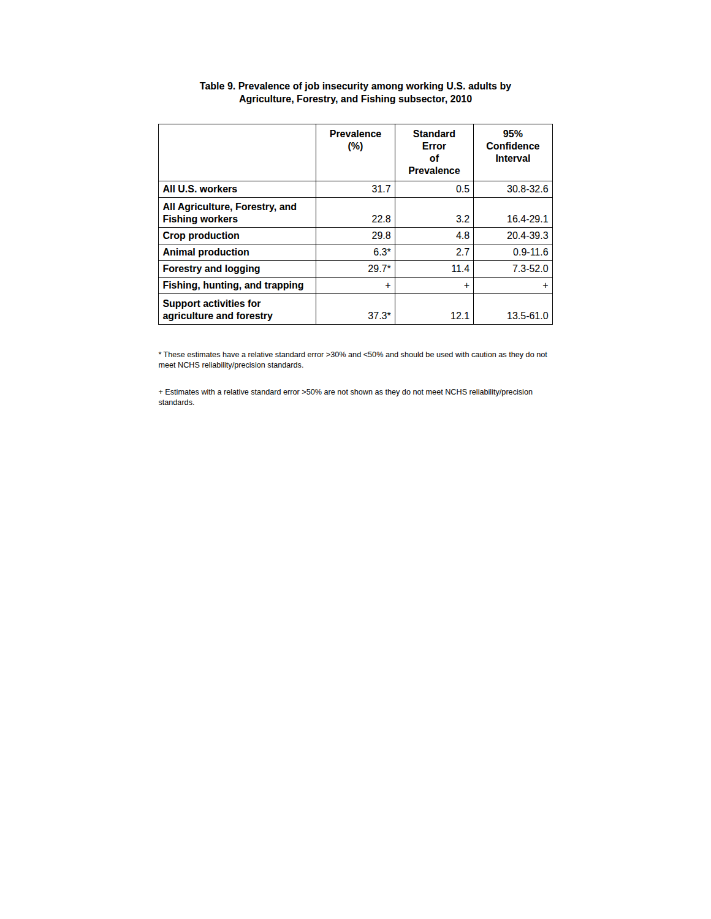Table 9. Prevalence of job insecurity among working U.S. adults by Agriculture, Forestry, and Fishing subsector, 2010
| | Prevalence (%) | Standard Error of Prevalence | 95% Confidence Interval |
| --- | --- | --- | --- |
| All U.S. workers | 31.7 | 0.5 | 30.8-32.6 |
| All Agriculture, Forestry, and Fishing workers | 22.8 | 3.2 | 16.4-29.1 |
| Crop production | 29.8 | 4.8 | 20.4-39.3 |
| Animal production | 6.3* | 2.7 | 0.9-11.6 |
| Forestry and logging | 29.7* | 11.4 | 7.3-52.0 |
| Fishing, hunting, and trapping | + | + | + |
| Support activities for agriculture and forestry | 37.3* | 12.1 | 13.5-61.0 |
* These estimates have a relative standard error >30% and <50% and should be used with caution as they do not meet NCHS reliability/precision standards.
+ Estimates with a relative standard error >50% are not shown as they do not meet NCHS reliability/precision standards.